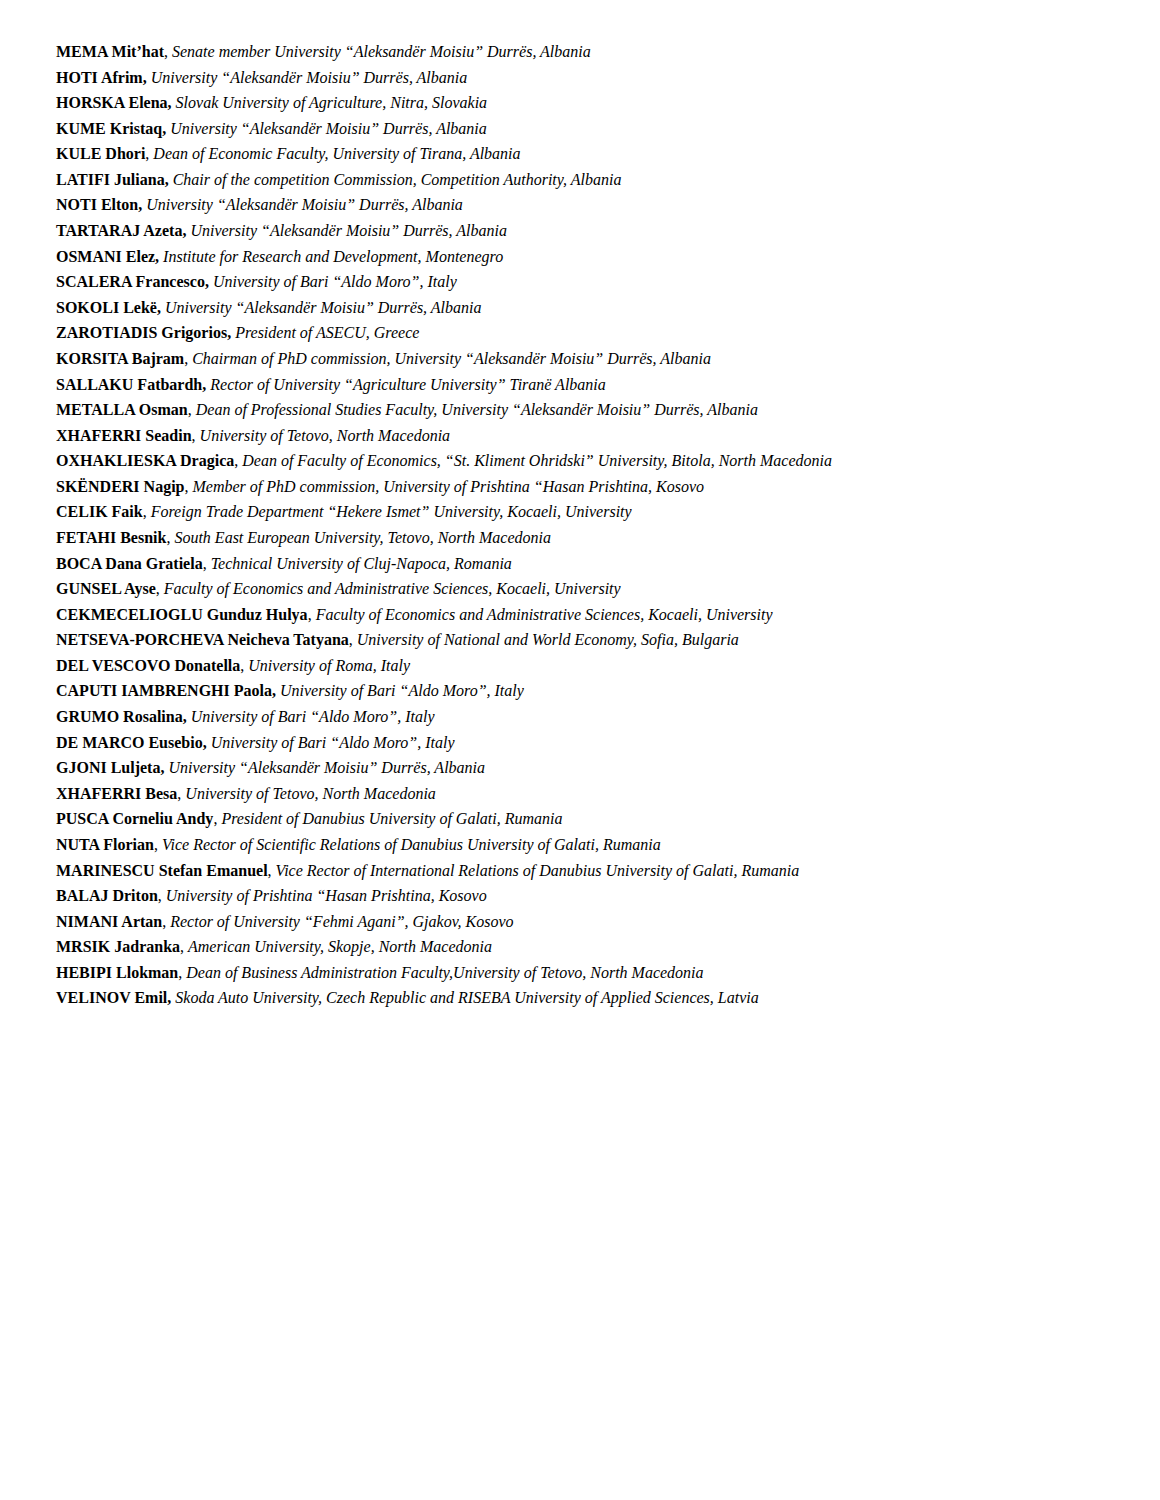MEMA Mit’hat, Senate member University “Aleksandër Moisiu” Durrës, Albania
HOTI Afrim, University “Aleksandër Moisiu” Durrës, Albania
HORSKA Elena, Slovak University of Agriculture, Nitra, Slovakia
KUME Kristaq, University “Aleksandër Moisiu” Durrës, Albania
KULE Dhori, Dean of Economic Faculty, University of Tirana, Albania
LATIFI Juliana, Chair of the competition Commission, Competition Authority, Albania
NOTI Elton, University “Aleksandër Moisiu” Durrës, Albania
TARTARAJ Azeta, University “Aleksandër Moisiu” Durrës, Albania
OSMANI Elez, Institute for Research and Development, Montenegro
SCALERA Francesco, University of Bari “Aldo Moro”, Italy
SOKOLI Lekë, University “Aleksandër Moisiu” Durrës, Albania
ZAROTIADIS Grigorios, President of ASECU, Greece
KORSITA Bajram, Chairman of PhD commission, University “Aleksandër Moisiu” Durrës, Albania
SALLAKU Fatbardh, Rector of University “Agriculture University” Tiranë Albania
METALLA Osman, Dean of Professional Studies Faculty, University “Aleksandër Moisiu” Durrës, Albania
XHAFERRI Seadin, University of Tetovo, North Macedonia
OXHAKLIESKA Dragica, Dean of Faculty of Economics, “St. Kliment Ohridski” University, Bitola, North Macedonia
SKËNDERI Nagip, Member of PhD commission, University of Prishtina “Hasan Prishtina, Kosovo
CELIK Faik, Foreign Trade Department “Hekere Ismet” University, Kocaeli, University
FETAHI Besnik, South East European University, Tetovo, North Macedonia
BOCA Dana Gratiela, Technical University of Cluj-Napoca, Romania
GUNSEL Ayse, Faculty of Economics and Administrative Sciences, Kocaeli, University
CEKMECELIOGLU Gunduz Hulya, Faculty of Economics and Administrative Sciences, Kocaeli, University
NETSEVA-PORCHEVA Neicheva Tatyana, University of National and World Economy, Sofia, Bulgaria
DEL VESCOVO Donatella, University of Roma, Italy
CAPUTI IAMBRENGHI Paola, University of Bari “Aldo Moro”, Italy
GRUMO Rosalina, University of Bari “Aldo Moro”, Italy
DE MARCO Eusebio, University of Bari “Aldo Moro”, Italy
GJONI Luljeta, University “Aleksandër Moisiu” Durrës, Albania
XHAFERRI Besa, University of Tetovo, North Macedonia
PUSCA Corneliu Andy, President of Danubius University of Galati, Rumania
NUTA Florian, Vice Rector of Scientific Relations of Danubius University of Galati, Rumania
MARINESCU Stefan Emanuel, Vice Rector of International Relations of Danubius University of Galati, Rumania
BALAJ Driton, University of Prishtina “Hasan Prishtina, Kosovo
NIMANI Artan, Rector of University “Fehmi Agani”, Gjakov, Kosovo
MRSIK Jadranka, American University, Skopje, North Macedonia
HEBIPI Llokman, Dean of Business Administration Faculty,University of Tetovo, North Macedonia
VELINOV Emil, Skoda Auto University, Czech Republic and RISEBA University of Applied Sciences, Latvia